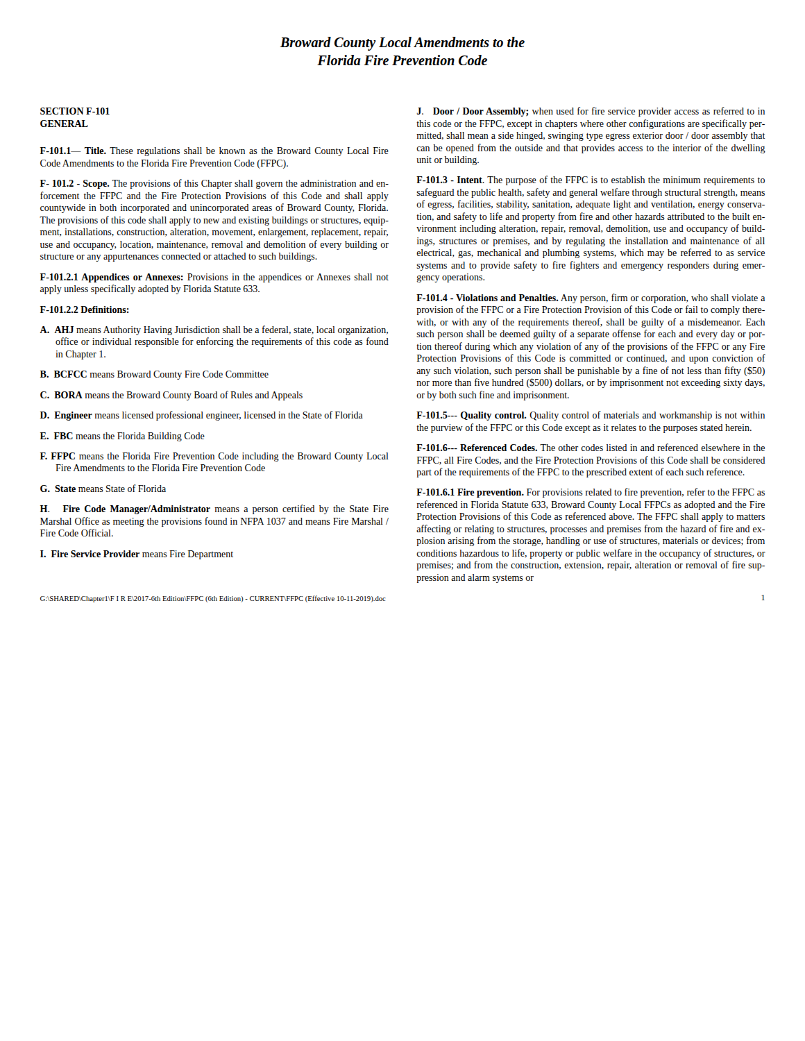Broward County Local Amendments to the
Florida Fire Prevention Code
SECTION F-101 GENERAL
F-101.1— Title. These regulations shall be known as the Broward County Local Fire Code Amendments to the Florida Fire Prevention Code (FFPC).
F- 101.2 - Scope. The provisions of this Chapter shall govern the administration and enforcement the FFPC and the Fire Protection Provisions of this Code and shall apply countywide in both incorporated and unincorporated areas of Broward County, Florida. The provisions of this code shall apply to new and existing buildings or structures, equipment, installations, construction, alteration, movement, enlargement, replacement, repair, use and occupancy, location, maintenance, removal and demolition of every building or structure or any appurtenances connected or attached to such buildings.
F-101.2.1 Appendices or Annexes: Provisions in the appendices or Annexes shall not apply unless specifically adopted by Florida Statute 633.
F-101.2.2 Definitions:
A. AHJ means Authority Having Jurisdiction shall be a federal, state, local organization, office or individual responsible for enforcing the requirements of this code as found in Chapter 1.
B. BCFCC means Broward County Fire Code Committee
C. BORA means the Broward County Board of Rules and Appeals
D. Engineer means licensed professional engineer, licensed in the State of Florida
E. FBC means the Florida Building Code
F. FFPC means the Florida Fire Prevention Code including the Broward County Local Fire Amendments to the Florida Fire Prevention Code
G. State means State of Florida
H. Fire Code Manager/Administrator means a person certified by the State Fire Marshal Office as meeting the provisions found in NFPA 1037 and means Fire Marshal / Fire Code Official.
I. Fire Service Provider means Fire Department
J. Door / Door Assembly; when used for fire service provider access as referred to in this code or the FFPC, except in chapters where other configurations are specifically permitted, shall mean a side hinged, swinging type egress exterior door / door assembly that can be opened from the outside and that provides access to the interior of the dwelling unit or building.
F-101.3 - Intent. The purpose of the FFPC is to establish the minimum requirements to safeguard the public health, safety and general welfare through structural strength, means of egress, facilities, stability, sanitation, adequate light and ventilation, energy conservation, and safety to life and property from fire and other hazards attributed to the built environment including alteration, repair, removal, demolition, use and occupancy of buildings, structures or premises, and by regulating the installation and maintenance of all electrical, gas, mechanical and plumbing systems, which may be referred to as service systems and to provide safety to fire fighters and emergency responders during emergency operations.
F-101.4 - Violations and Penalties. Any person, firm or corporation, who shall violate a provision of the FFPC or a Fire Protection Provision of this Code or fail to comply therewith, or with any of the requirements thereof, shall be guilty of a misdemeanor. Each such person shall be deemed guilty of a separate offense for each and every day or portion thereof during which any violation of any of the provisions of the FFPC or any Fire Protection Provisions of this Code is committed or continued, and upon conviction of any such violation, such person shall be punishable by a fine of not less than fifty ($50) nor more than five hundred ($500) dollars, or by imprisonment not exceeding sixty days, or by both such fine and imprisonment.
F-101.5--- Quality control. Quality control of materials and workmanship is not within the purview of the FFPC or this Code except as it relates to the purposes stated herein.
F-101.6--- Referenced Codes. The other codes listed in and referenced elsewhere in the FFPC, all Fire Codes, and the Fire Protection Provisions of this Code shall be considered part of the requirements of the FFPC to the prescribed extent of each such reference.
F-101.6.1 Fire prevention. For provisions related to fire prevention, refer to the FFPC as referenced in Florida Statute 633, Broward County Local FFPCs as adopted and the Fire Protection Provisions of this Code as referenced above. The FFPC shall apply to matters affecting or relating to structures, processes and premises from the hazard of fire and explosion arising from the storage, handling or use of structures, materials or devices; from conditions hazardous to life, property or public welfare in the occupancy of structures, or premises; and from the construction, extension, repair, alteration or removal of fire suppression and alarm systems or
G:\SHARED\Chapter1\F I R E\2017-6th Edition\FFPC (6th Edition) - CURRENT\FFPC (Effective 10-11-2019).doc 1